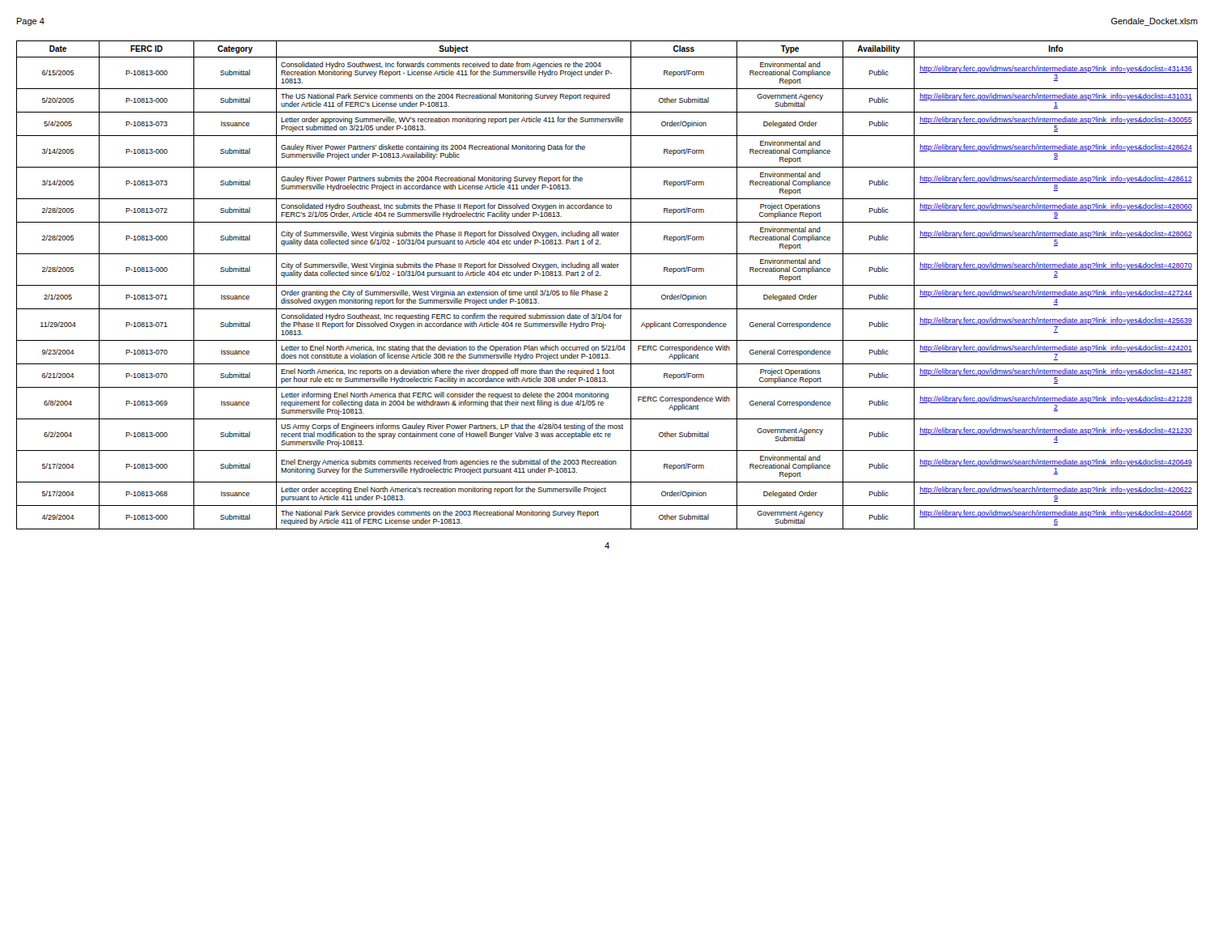Page 4 Gendale_Docket.xlsm
| Date | FERC ID | Category | Subject | Class | Type | Availability | Info |
| --- | --- | --- | --- | --- | --- | --- | --- |
| 6/15/2005 | P-10813-000 | Submittal | Consolidated Hydro Southwest, Inc forwards comments received to date from Agencies re the 2004 Recreation Monitoring Survey Report - License Article 411 for the Summersville Hydro Project under P-10813. | Report/Form | Environmental and Recreational Compliance Report | Public | http://elibrary.ferc.gov/idmws/search/intermediate.asp?link_info=yes&doclist=4314363 |
| 5/20/2005 | P-10813-000 | Submittal | The US National Park Service comments on the 2004 Recreational Monitoring Survey Report required under Article 411 of FERC's License under P-10813. | Other Submittal | Government Agency Submittal | Public | http://elibrary.ferc.gov/idmws/search/intermediate.asp?link_info=yes&doclist=4310311 |
| 5/4/2005 | P-10813-073 | Issuance | Letter order approving Summerville, WV's recreation monitoring report per Article 411 for the Summersville Project submitted on 3/21/05 under P-10813. | Order/Opinion | Delegated Order | Public | http://elibrary.ferc.gov/idmws/search/intermediate.asp?link_info=yes&doclist=4300555 |
| 3/14/2005 | P-10813-000 | Submittal | Gauley River Power Partners' diskette containing its 2004 Recreational Monitoring Data for the Summersville Project under P-10813.Availability: Public | Report/Form | Environmental and Recreational Compliance Report | | http://elibrary.ferc.gov/idmws/search/intermediate.asp?link_info=yes&doclist=4286249 |
| 3/14/2005 | P-10813-073 | Submittal | Gauley River Power Partners submits the 2004 Recreational Monitoring Survey Report for the Summersville Hydroelectric Project in accordance with License Article 411 under P-10813. | Report/Form | Environmental and Recreational Compliance Report | Public | http://elibrary.ferc.gov/idmws/search/intermediate.asp?link_info=yes&doclist=4286128 |
| 2/28/2005 | P-10813-072 | Submittal | Consolidated Hydro Southeast, Inc submits the Phase II Report for Dissolved Oxygen in accordance to FERC's 2/1/05 Order, Article 404 re Summersville Hydroelectric Facility under P-10813. | Report/Form | Project Operations Compliance Report | Public | http://elibrary.ferc.gov/idmws/search/intermediate.asp?link_info=yes&doclist=4280609 |
| 2/28/2005 | P-10813-000 | Submittal | City of Summersville, West Virginia submits the Phase II Report for Dissolved Oxygen, including all water quality data collected since 6/1/02 - 10/31/04 pursuant to Article 404 etc under P-10813. Part 1 of 2. | Report/Form | Environmental and Recreational Compliance Report | Public | http://elibrary.ferc.gov/idmws/search/intermediate.asp?link_info=yes&doclist=4280625 |
| 2/28/2005 | P-10813-000 | Submittal | City of Summersville, West Virginia submits the Phase II Report for Dissolved Oxygen, including all water quality data collected since 6/1/02 - 10/31/04 pursuant to Article 404 etc under P-10813. Part 2 of 2. | Report/Form | Environmental and Recreational Compliance Report | Public | http://elibrary.ferc.gov/idmws/search/intermediate.asp?link_info=yes&doclist=4280702 |
| 2/1/2005 | P-10813-071 | Issuance | Order granting the City of Summersville, West Virginia an extension of time until 3/1/05 to file Phase 2 dissolved oxygen monitoring report for the Summersville Project under P-10813. | Order/Opinion | Delegated Order | Public | http://elibrary.ferc.gov/idmws/search/intermediate.asp?link_info=yes&doclist=4272444 |
| 11/29/2004 | P-10813-071 | Submittal | Consolidated Hydro Southeast, Inc requesting FERC to confirm the required submission date of 3/1/04 for the Phase II Report for Dissolved Oxygen in accordance with Article 404 re Summersville Hydro Proj-10813. | Applicant Correspondence | General Correspondence | Public | http://elibrary.ferc.gov/idmws/search/intermediate.asp?link_info=yes&doclist=4256397 |
| 9/23/2004 | P-10813-070 | Issuance | Letter to Enel North America, Inc stating that the deviation to the Operation Plan which occurred on 5/21/04 does not constitute a violation of license Article 308 re the Summersville Hydro Project under P-10813. | FERC Correspondence With Applicant | General Correspondence | Public | http://elibrary.ferc.gov/idmws/search/intermediate.asp?link_info=yes&doclist=4242017 |
| 6/21/2004 | P-10813-070 | Submittal | Enel North America, Inc reports on a deviation where the river dropped off more than the required 1 foot per hour rule etc re Summersville Hydroelectric Facility in accordance with Article 308 under P-10813. | Report/Form | Project Operations Compliance Report | Public | http://elibrary.ferc.gov/idmws/search/intermediate.asp?link_info=yes&doclist=4214875 |
| 6/8/2004 | P-10813-069 | Issuance | Letter informing Enel North America that FERC will consider the request to delete the 2004 monitoring requirement for collecting data in 2004 be withdrawn & informing that their next filing is due 4/1/05 re Summersville Proj-10813. | FERC Correspondence With Applicant | General Correspondence | Public | http://elibrary.ferc.gov/idmws/search/intermediate.asp?link_info=yes&doclist=4212282 |
| 6/2/2004 | P-10813-000 | Submittal | US Army Corps of Engineers informs Gauley River Power Partners, LP that the 4/28/04 testing of the most recent trial modification to the spray containment cone of Howell Bunger Valve 3 was acceptable etc re Summersville Proj-10813. | Other Submittal | Government Agency Submittal | Public | http://elibrary.ferc.gov/idmws/search/intermediate.asp?link_info=yes&doclist=4212304 |
| 5/17/2004 | P-10813-000 | Submittal | Enel Energy America submits comments received from agencies re the submittal of the 2003 Recreation Monitoring Survey for the Summersville Hydroelectric Prooject pursuant 411 under P-10813. | Report/Form | Environmental and Recreational Compliance Report | Public | http://elibrary.ferc.gov/idmws/search/intermediate.asp?link_info=yes&doclist=4206491 |
| 5/17/2004 | P-10813-068 | Issuance | Letter order accepting Enel North America's recreation monitoring report for the Summersville Project pursuant to Article 411 under P-10813. | Order/Opinion | Delegated Order | Public | http://elibrary.ferc.gov/idmws/search/intermediate.asp?link_info=yes&doclist=4206229 |
| 4/29/2004 | P-10813-000 | Submittal | The National Park Service provides comments on the 2003 Recreational Monitoring Survey Report required by Article 411 of FERC License under P-10813. | Other Submittal | Government Agency Submittal | Public | http://elibrary.ferc.gov/idmws/search/intermediate.asp?link_info=yes&doclist=4204686 |
4